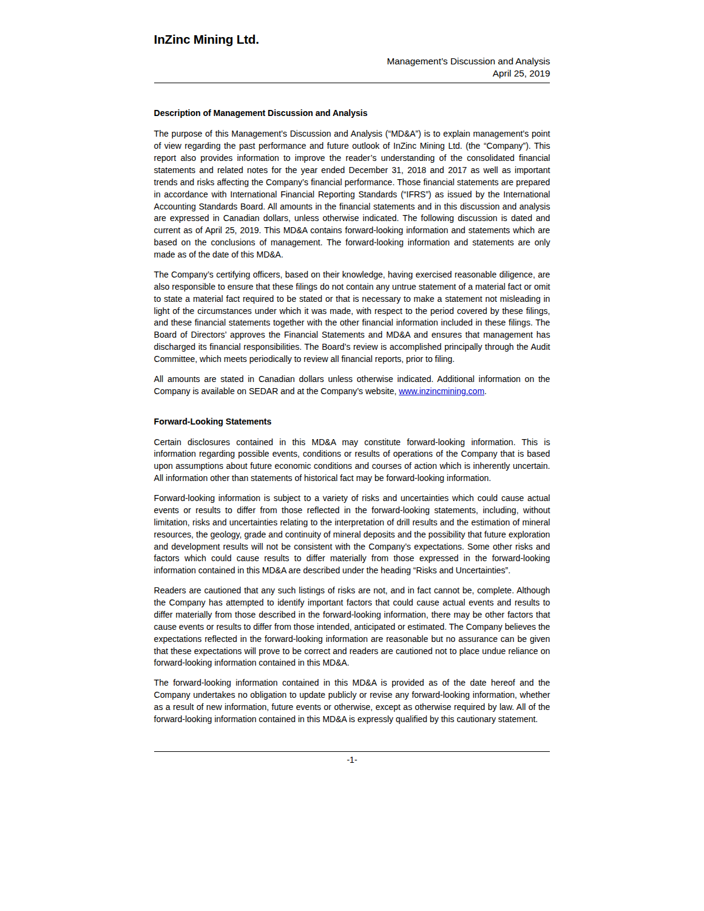InZinc Mining Ltd.
Management’s Discussion and Analysis
April 25, 2019
Description of Management Discussion and Analysis
The purpose of this Management’s Discussion and Analysis (“MD&A”) is to explain management’s point of view regarding the past performance and future outlook of InZinc Mining Ltd. (the “Company”). This report also provides information to improve the reader’s understanding of the consolidated financial statements and related notes for the year ended December 31, 2018 and 2017 as well as important trends and risks affecting the Company’s financial performance. Those financial statements are prepared in accordance with International Financial Reporting Standards (“IFRS”) as issued by the International Accounting Standards Board. All amounts in the financial statements and in this discussion and analysis are expressed in Canadian dollars, unless otherwise indicated. The following discussion is dated and current as of April 25, 2019. This MD&A contains forward-looking information and statements which are based on the conclusions of management. The forward-looking information and statements are only made as of the date of this MD&A.
The Company’s certifying officers, based on their knowledge, having exercised reasonable diligence, are also responsible to ensure that these filings do not contain any untrue statement of a material fact or omit to state a material fact required to be stated or that is necessary to make a statement not misleading in light of the circumstances under which it was made, with respect to the period covered by these filings, and these financial statements together with the other financial information included in these filings. The Board of Directors’ approves the Financial Statements and MD&A and ensures that management has discharged its financial responsibilities. The Board’s review is accomplished principally through the Audit Committee, which meets periodically to review all financial reports, prior to filing.
All amounts are stated in Canadian dollars unless otherwise indicated. Additional information on the Company is available on SEDAR and at the Company’s website, www.inzincmining.com.
Forward-Looking Statements
Certain disclosures contained in this MD&A may constitute forward-looking information. This is information regarding possible events, conditions or results of operations of the Company that is based upon assumptions about future economic conditions and courses of action which is inherently uncertain. All information other than statements of historical fact may be forward-looking information.
Forward-looking information is subject to a variety of risks and uncertainties which could cause actual events or results to differ from those reflected in the forward-looking statements, including, without limitation, risks and uncertainties relating to the interpretation of drill results and the estimation of mineral resources, the geology, grade and continuity of mineral deposits and the possibility that future exploration and development results will not be consistent with the Company’s expectations. Some other risks and factors which could cause results to differ materially from those expressed in the forward-looking information contained in this MD&A are described under the heading “Risks and Uncertainties”.
Readers are cautioned that any such listings of risks are not, and in fact cannot be, complete. Although the Company has attempted to identify important factors that could cause actual events and results to differ materially from those described in the forward-looking information, there may be other factors that cause events or results to differ from those intended, anticipated or estimated. The Company believes the expectations reflected in the forward-looking information are reasonable but no assurance can be given that these expectations will prove to be correct and readers are cautioned not to place undue reliance on forward-looking information contained in this MD&A.
The forward-looking information contained in this MD&A is provided as of the date hereof and the Company undertakes no obligation to update publicly or revise any forward-looking information, whether as a result of new information, future events or otherwise, except as otherwise required by law. All of the forward-looking information contained in this MD&A is expressly qualified by this cautionary statement.
-1-